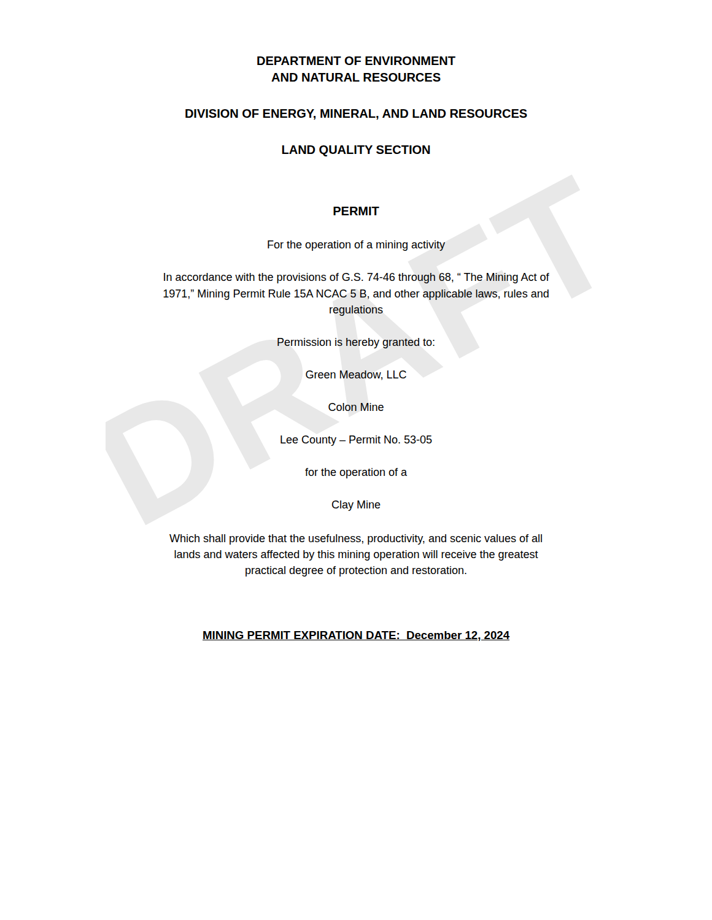DRAFT
DEPARTMENT OF ENVIRONMENT
AND NATURAL RESOURCES
DIVISION OF ENERGY, MINERAL, AND LAND RESOURCES
LAND QUALITY SECTION
PERMIT
For the operation of a mining activity
In accordance with the provisions of G.S. 74-46 through 68, “ The Mining Act of 1971,” Mining Permit Rule 15A NCAC 5 B, and other applicable laws, rules and regulations
Permission is hereby granted to:
Green Meadow, LLC
Colon Mine
Lee County – Permit No. 53-05
for the operation of a
Clay Mine
Which shall provide that the usefulness, productivity, and scenic values of all lands and waters affected by this mining operation will receive the greatest practical degree of protection and restoration.
MINING PERMIT EXPIRATION DATE: December 12, 2024